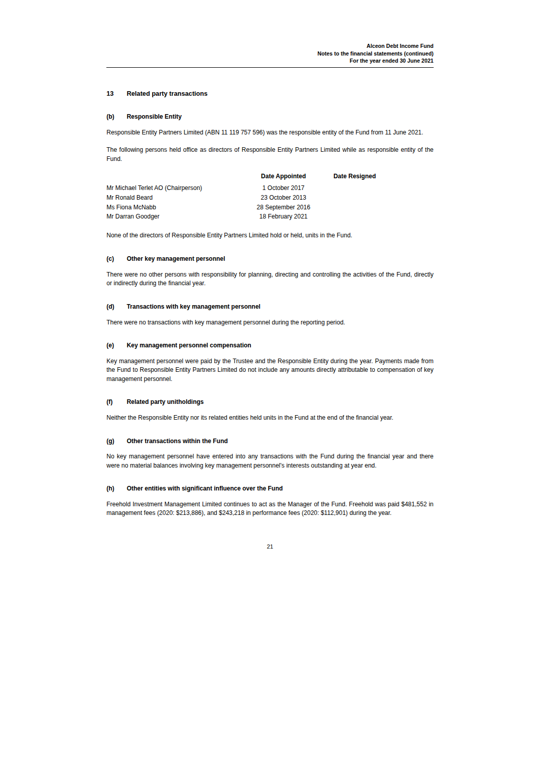Alceon Debt Income Fund
Notes to the financial statements (continued)
For the year ended 30 June 2021
13 Related party transactions
(b) Responsible Entity
Responsible Entity Partners Limited (ABN 11 119 757 596) was the responsible entity of the Fund from 11 June 2021.
The following persons held office as directors of Responsible Entity Partners Limited while as responsible entity of the Fund.
| | Date Appointed | Date Resigned |
| --- | --- | --- |
| Mr Michael Terlet AO (Chairperson) | 1 October 2017 | |
| Mr Ronald Beard | 23 October 2013 | |
| Ms Fiona McNabb | 28 September 2016 | |
| Mr Darran Goodger | 18 February 2021 | |
None of the directors of Responsible Entity Partners Limited hold or held, units in the Fund.
(c) Other key management personnel
There were no other persons with responsibility for planning, directing and controlling the activities of the Fund, directly or indirectly during the financial year.
(d) Transactions with key management personnel
There were no transactions with key management personnel during the reporting period.
(e) Key management personnel compensation
Key management personnel were paid by the Trustee and the Responsible Entity during the year. Payments made from the Fund to Responsible Entity Partners Limited do not include any amounts directly attributable to compensation of key management personnel.
(f) Related party unitholdings
Neither the Responsible Entity nor its related entities held units in the Fund at the end of the financial year.
(g) Other transactions within the Fund
No key management personnel have entered into any transactions with the Fund during the financial year and there were no material balances involving key management personnel's interests outstanding at year end.
(h) Other entities with significant influence over the Fund
Freehold Investment Management Limited continues to act as the Manager of the Fund. Freehold was paid $481,552 in management fees (2020: $213,886), and $243,218 in performance fees (2020: $112,901) during the year.
21